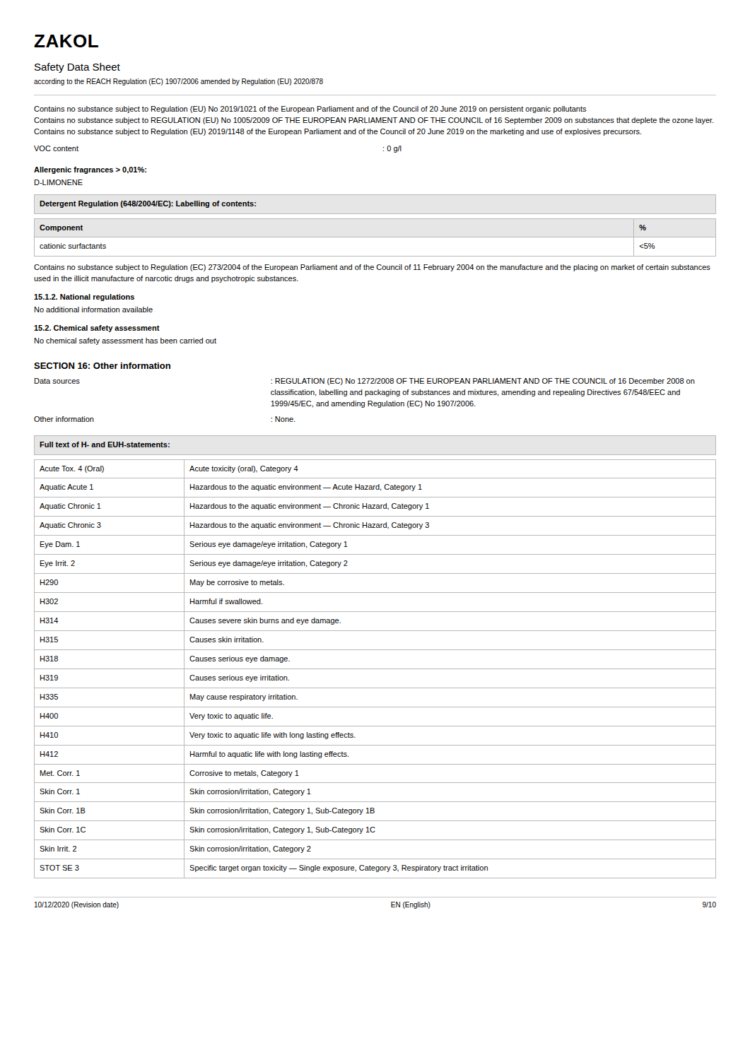ZAKOL
Safety Data Sheet
according to the REACH Regulation (EC) 1907/2006 amended by Regulation (EU) 2020/878
Contains no substance subject to Regulation (EU) No 2019/1021 of the European Parliament and of the Council of 20 June 2019 on persistent organic pollutants
Contains no substance subject to REGULATION (EU) No 1005/2009 OF THE EUROPEAN PARLIAMENT AND OF THE COUNCIL of 16 September 2009 on substances that deplete the ozone layer.
Contains no substance subject to Regulation (EU) 2019/1148 of the European Parliament and of the Council of 20 June 2019 on the marketing and use of explosives precursors.
VOC content : 0 g/l
Allergenic fragrances > 0,01%:
D-LIMONENE
Detergent Regulation (648/2004/EC): Labelling of contents:
| Component | % |
| --- | --- |
| cationic surfactants | <5% |
Contains no substance subject to Regulation (EC) 273/2004 of the European Parliament and of the Council of 11 February 2004 on the manufacture and the placing on market of certain substances used in the illicit manufacture of narcotic drugs and psychotropic substances.
15.1.2. National regulations
No additional information available
15.2. Chemical safety assessment
No chemical safety assessment has been carried out
SECTION 16: Other information
Data sources
: REGULATION (EC) No 1272/2008 OF THE EUROPEAN PARLIAMENT AND OF THE COUNCIL of 16 December 2008 on classification, labelling and packaging of substances and mixtures, amending and repealing Directives 67/548/EEC and 1999/45/EC, and amending Regulation (EC) No 1907/2006.
Other information
: None.
Full text of H- and EUH-statements:
| Acute Tox. 4 (Oral) | Acute toxicity (oral), Category 4 |
| Aquatic Acute 1 | Hazardous to the aquatic environment — Acute Hazard, Category 1 |
| Aquatic Chronic 1 | Hazardous to the aquatic environment — Chronic Hazard, Category 1 |
| Aquatic Chronic 3 | Hazardous to the aquatic environment — Chronic Hazard, Category 3 |
| Eye Dam. 1 | Serious eye damage/eye irritation, Category 1 |
| Eye Irrit. 2 | Serious eye damage/eye irritation, Category 2 |
| H290 | May be corrosive to metals. |
| H302 | Harmful if swallowed. |
| H314 | Causes severe skin burns and eye damage. |
| H315 | Causes skin irritation. |
| H318 | Causes serious eye damage. |
| H319 | Causes serious eye irritation. |
| H335 | May cause respiratory irritation. |
| H400 | Very toxic to aquatic life. |
| H410 | Very toxic to aquatic life with long lasting effects. |
| H412 | Harmful to aquatic life with long lasting effects. |
| Met. Corr. 1 | Corrosive to metals, Category 1 |
| Skin Corr. 1 | Skin corrosion/irritation, Category 1 |
| Skin Corr. 1B | Skin corrosion/irritation, Category 1, Sub-Category 1B |
| Skin Corr. 1C | Skin corrosion/irritation, Category 1, Sub-Category 1C |
| Skin Irrit. 2 | Skin corrosion/irritation, Category 2 |
| STOT SE 3 | Specific target organ toxicity — Single exposure, Category 3, Respiratory tract irritation |
10/12/2020 (Revision date) EN (English) 9/10